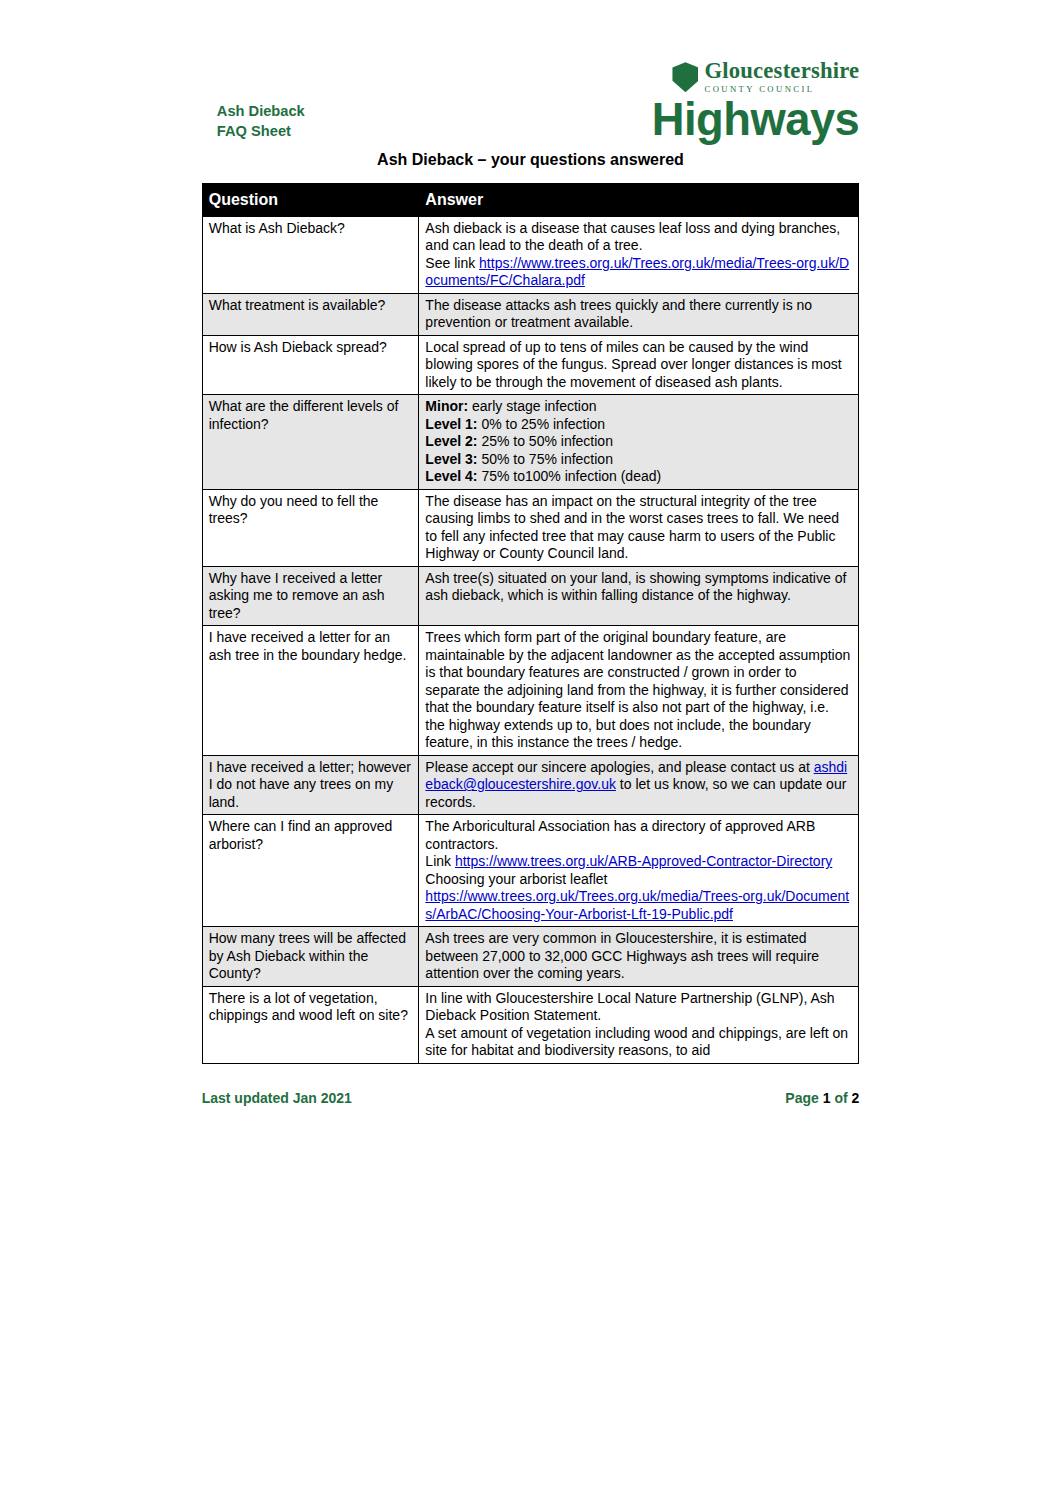Ash Dieback
FAQ Sheet
Gloucestershire COUNTY COUNCIL
Highways
Ash Dieback – your questions answered
| Question | Answer |
| --- | --- |
| What is Ash Dieback? | Ash dieback is a disease that causes leaf loss and dying branches, and can lead to the death of a tree. See link https://www.trees.org.uk/Trees.org.uk/media/Trees-org.uk/Documents/FC/Chalara.pdf |
| What treatment is available? | The disease attacks ash trees quickly and there currently is no prevention or treatment available. |
| How is Ash Dieback spread? | Local spread of up to tens of miles can be caused by the wind blowing spores of the fungus. Spread over longer distances is most likely to be through the movement of diseased ash plants. |
| What are the different levels of infection? | Minor: early stage infection Level 1: 0% to 25% infection Level 2: 25% to 50% infection Level 3: 50% to 75% infection Level 4: 75% to100% infection (dead) |
| Why do you need to fell the trees? | The disease has an impact on the structural integrity of the tree causing limbs to shed and in the worst cases trees to fall. We need to fell any infected tree that may cause harm to users of the Public Highway or County Council land. |
| Why have I received a letter asking me to remove an ash tree? | Ash tree(s) situated on your land, is showing symptoms indicative of ash dieback, which is within falling distance of the highway. |
| I have received a letter for an ash tree in the boundary hedge. | Trees which form part of the original boundary feature, are maintainable by the adjacent landowner as the accepted assumption is that boundary features are constructed / grown in order to separate the adjoining land from the highway, it is further considered that the boundary feature itself is also not part of the highway, i.e. the highway extends up to, but does not include, the boundary feature, in this instance the trees / hedge. |
| I have received a letter; however I do not have any trees on my land. | Please accept our sincere apologies, and please contact us at ashdieback@gloucestershire.gov.uk to let us know, so we can update our records. |
| Where can I find an approved arborist? | The Arboricultural Association has a directory of approved ARB contractors. Link https://www.trees.org.uk/ARB-Approved-Contractor-Directory Choosing your arborist leaflet https://www.trees.org.uk/Trees.org.uk/media/Trees-org.uk/Documents/ArbAC/Choosing-Your-Arborist-Lft-19-Public.pdf |
| How many trees will be affected by Ash Dieback within the County? | Ash trees are very common in Gloucestershire, it is estimated between 27,000 to 32,000 GCC Highways ash trees will require attention over the coming years. |
| There is a lot of vegetation, chippings and wood left on site? | In line with Gloucestershire Local Nature Partnership (GLNP), Ash Dieback Position Statement. A set amount of vegetation including wood and chippings, are left on site for habitat and biodiversity reasons, to aid |
Last updated Jan 2021
Page 1 of 2